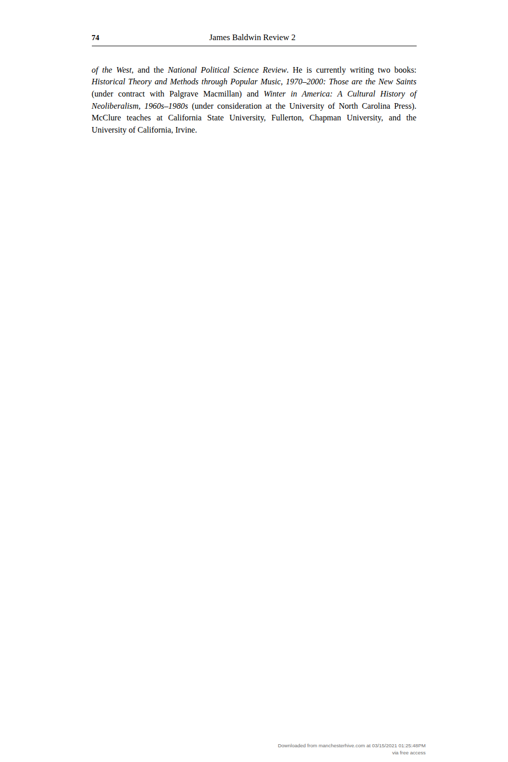74 James Baldwin Review 2
of the West, and the National Political Science Review. He is currently writing two books: Historical Theory and Methods through Popular Music, 1970–2000: Those are the New Saints (under contract with Palgrave Macmillan) and Winter in America: A Cultural History of Neoliberalism, 1960s–1980s (under consideration at the University of North Carolina Press). McClure teaches at California State University, Fullerton, Chapman University, and the University of California, Irvine.
Downloaded from manchesterhive.com at 03/15/2021 01:25:48PM
via free access